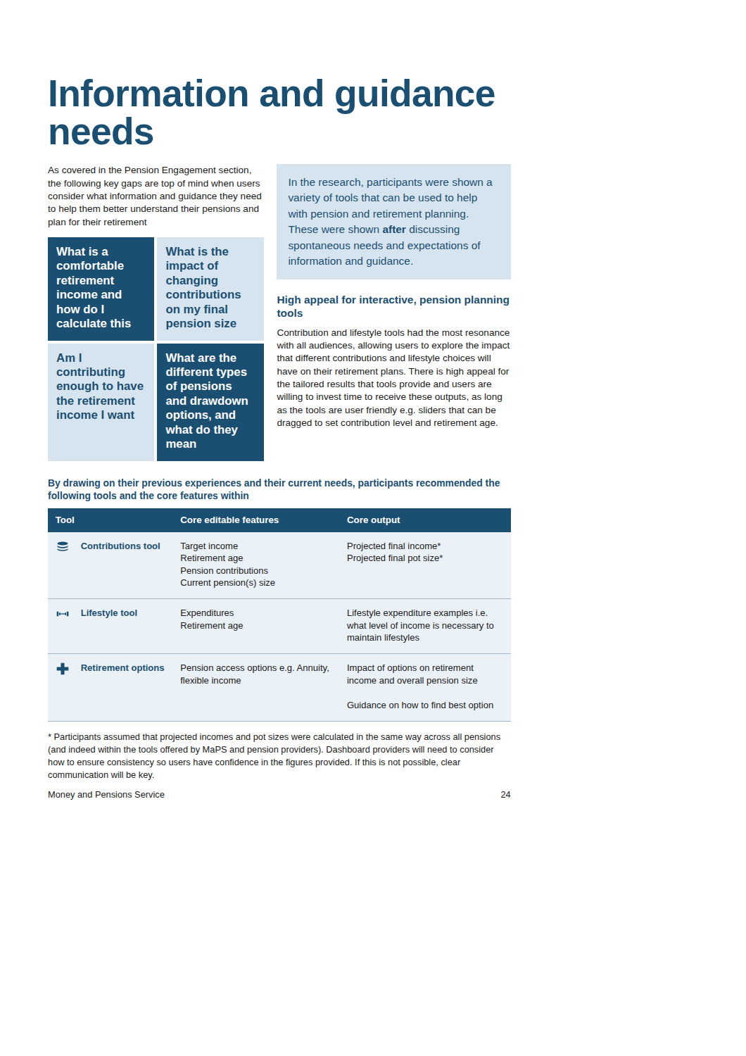Information and guidance needs
As covered in the Pension Engagement section, the following key gaps are top of mind when users consider what information and guidance they need to help them better understand their pensions and plan for their retirement
What is a comfortable retirement income and how do I calculate this
What is the impact of changing contributions on my final pension size
Am I contributing enough to have the retirement income I want
What are the different types of pensions and drawdown options, and what do they mean
In the research, participants were shown a variety of tools that can be used to help with pension and retirement planning. These were shown after discussing spontaneous needs and expectations of information and guidance.
High appeal for interactive, pension planning tools
Contribution and lifestyle tools had the most resonance with all audiences, allowing users to explore the impact that different contributions and lifestyle choices will have on their retirement plans. There is high appeal for the tailored results that tools provide and users are willing to invest time to receive these outputs, as long as the tools are user friendly e.g. sliders that can be dragged to set contribution level and retirement age.
By drawing on their previous experiences and their current needs, participants recommended the following tools and the core features within
| Tool | Core editable features | Core output |
| --- | --- | --- |
| Contributions tool | Target income Retirement age Pension contributions Current pension(s) size | Projected final income* Projected final pot size* |
| Lifestyle tool | Expenditures Retirement age | Lifestyle expenditure examples i.e. what level of income is necessary to maintain lifestyles |
| Retirement options | Pension access options e.g. Annuity, flexible income | Impact of options on retirement income and overall pension size Guidance on how to find best option |
* Participants assumed that projected incomes and pot sizes were calculated in the same way across all pensions (and indeed within the tools offered by MaPS and pension providers). Dashboard providers will need to consider how to ensure consistency so users have confidence in the figures provided. If this is not possible, clear communication will be key.
Money and Pensions Service 24